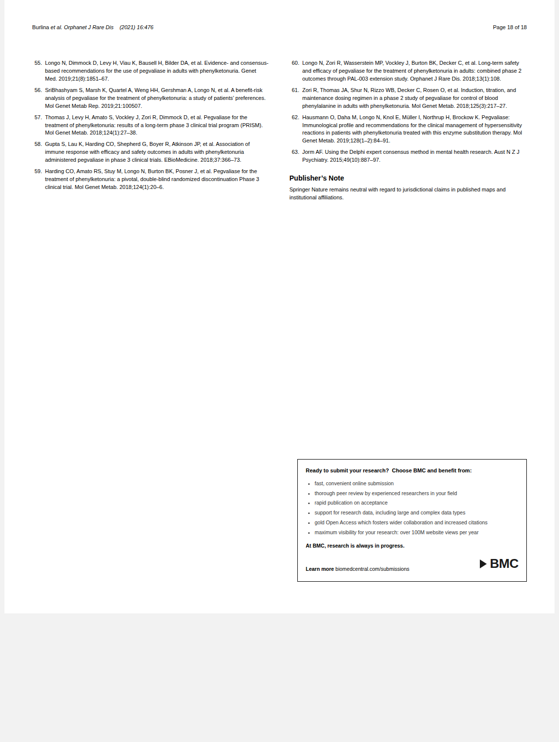Burlina et al. Orphanet J Rare Dis (2021) 16:476
Page 18 of 18
55. Longo N, Dimmock D, Levy H, Viau K, Bausell H, Bilder DA, et al. Evidence- and consensus-based recommendations for the use of pegvaliase in adults with phenylketonuria. Genet Med. 2019;21(8):1851–67.
56. SriBhashyam S, Marsh K, Quartel A, Weng HH, Gershman A, Longo N, et al. A benefit-risk analysis of pegvaliase for the treatment of phenylketonuria: a study of patients’ preferences. Mol Genet Metab Rep. 2019;21:100507.
57. Thomas J, Levy H, Amato S, Vockley J, Zori R, Dimmock D, et al. Pegvaliase for the treatment of phenylketonuria: results of a long-term phase 3 clinical trial program (PRISM). Mol Genet Metab. 2018;124(1):27–38.
58. Gupta S, Lau K, Harding CO, Shepherd G, Boyer R, Atkinson JP, et al. Association of immune response with efficacy and safety outcomes in adults with phenylketonuria administered pegvaliase in phase 3 clinical trials. EBioMedicine. 2018;37:366–73.
59. Harding CO, Amato RS, Stuy M, Longo N, Burton BK, Posner J, et al. Pegvaliase for the treatment of phenylketonuria: a pivotal, double-blind randomized discontinuation Phase 3 clinical trial. Mol Genet Metab. 2018;124(1):20–6.
60. Longo N, Zori R, Wasserstein MP, Vockley J, Burton BK, Decker C, et al. Long-term safety and efficacy of pegvaliase for the treatment of phenylketonuria in adults: combined phase 2 outcomes through PAL-003 extension study. Orphanet J Rare Dis. 2018;13(1):108.
61. Zori R, Thomas JA, Shur N, Rizzo WB, Decker C, Rosen O, et al. Induction, titration, and maintenance dosing regimen in a phase 2 study of pegvaliase for control of blood phenylalanine in adults with phenylketonuria. Mol Genet Metab. 2018;125(3):217–27.
62. Hausmann O, Daha M, Longo N, Knol E, Müller I, Northrup H, Brockow K. Pegvaliase: Immunological profile and recommendations for the clinical management of hypersensitivity reactions in patients with phenylketonuria treated with this enzyme substitution therapy. Mol Genet Metab. 2019;128(1–2):84–91.
63. Jorm AF. Using the Delphi expert consensus method in mental health research. Aust N Z J Psychiatry. 2015;49(10):887–97.
Publisher’s Note
Springer Nature remains neutral with regard to jurisdictional claims in published maps and institutional affiliations.
Ready to submit your research? Choose BMC and benefit from:
fast, convenient online submission
thorough peer review by experienced researchers in your field
rapid publication on acceptance
support for research data, including large and complex data types
gold Open Access which fosters wider collaboration and increased citations
maximum visibility for your research: over 100M website views per year
At BMC, research is always in progress.
Learn more biomedcentral.com/submissions
BMC